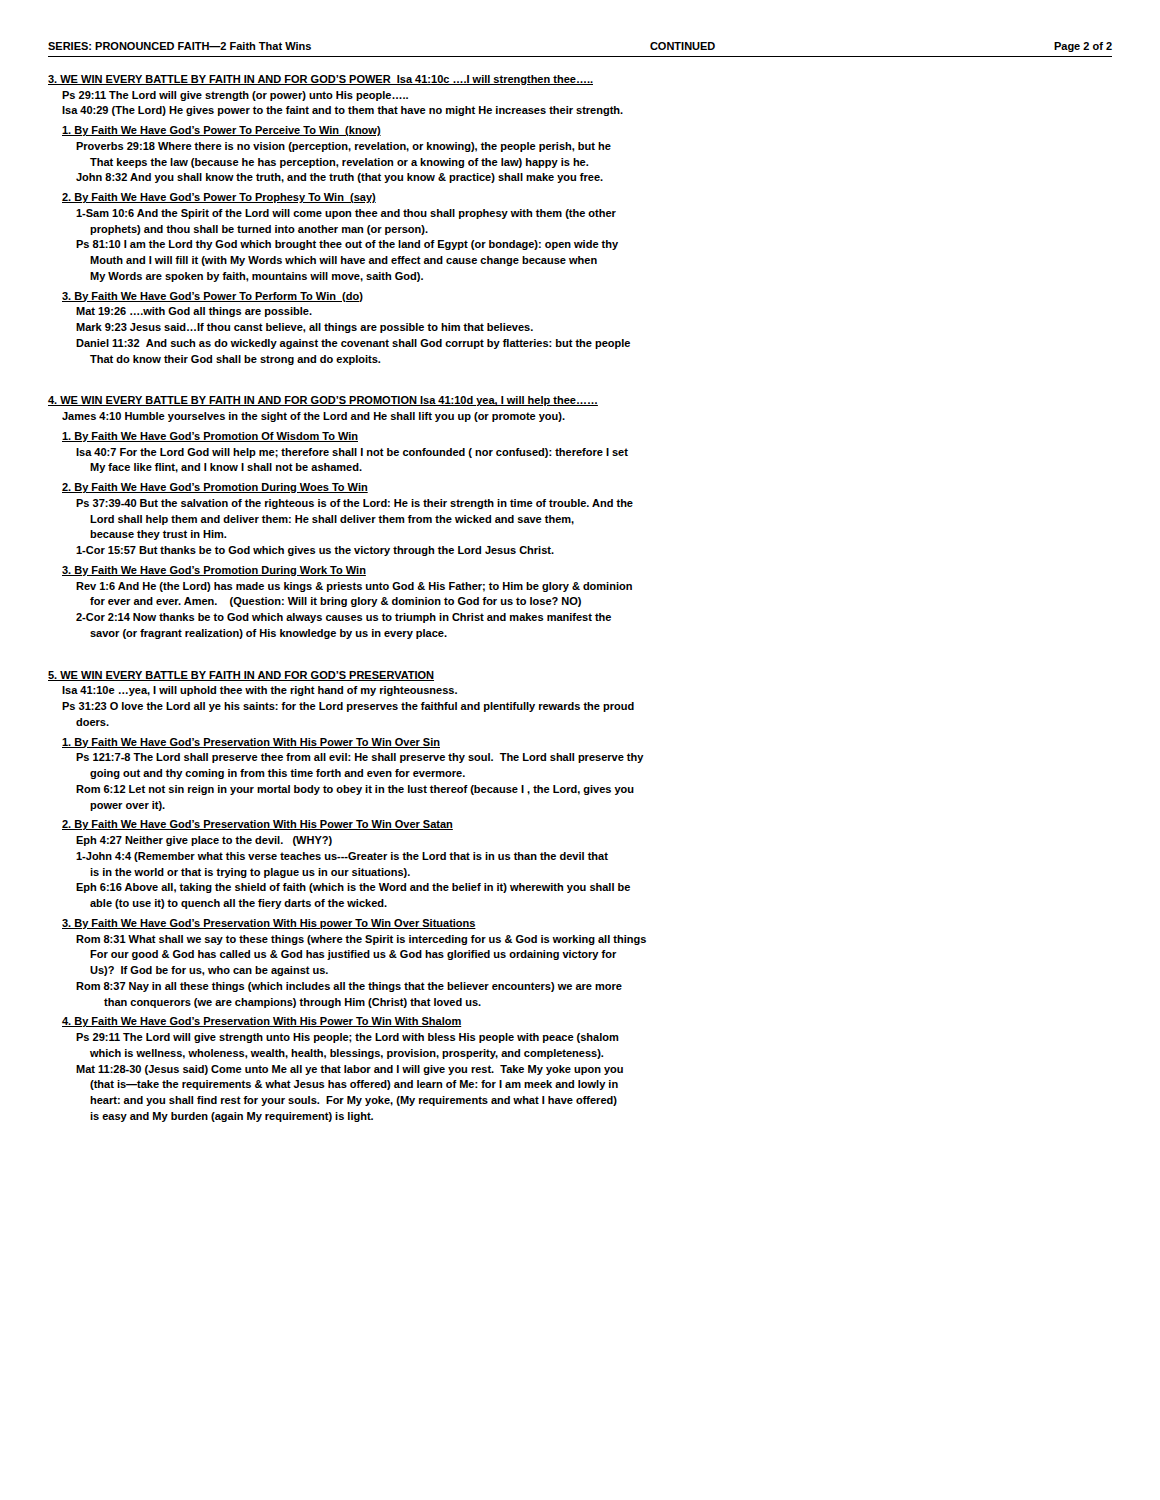SERIES: PRONOUNCED FAITH—2 Faith That Wins CONTINUED Page 2 of 2
3. WE WIN EVERY BATTLE BY FAITH IN AND FOR GOD’S POWER Isa 41:10c ….I will strengthen thee…..
Ps 29:11 The Lord will give strength (or power) unto His people…..
Isa 40:29 (The Lord) He gives power to the faint and to them that have no might He increases their strength.
1. By Faith We Have God’s Power To Perceive To Win (know)
Proverbs 29:18 Where there is no vision (perception, revelation, or knowing), the people perish, but he
That keeps the law (because he has perception, revelation or a knowing of the law) happy is he.
John 8:32 And you shall know the truth, and the truth (that you know & practice) shall make you free.
2. By Faith We Have God’s Power To Prophesy To Win (say)
1-Sam 10:6 And the Spirit of the Lord will come upon thee and thou shall prophesy with them (the other
prophets) and thou shall be turned into another man (or person).
Ps 81:10 I am the Lord thy God which brought thee out of the land of Egypt (or bondage): open wide thy
Mouth and I will fill it (with My Words which will have and effect and cause change because when
My Words are spoken by faith, mountains will move, saith God).
3. By Faith We Have God’s Power To Perform To Win (do)
Mat 19:26 ….with God all things are possible.
Mark 9:23 Jesus said…If thou canst believe, all things are possible to him that believes.
Daniel 11:32 And such as do wickedly against the covenant shall God corrupt by flatteries: but the people
That do know their God shall be strong and do exploits.
4. WE WIN EVERY BATTLE BY FAITH IN AND FOR GOD’S PROMOTION Isa 41:10d yea, I will help thee……
James 4:10 Humble yourselves in the sight of the Lord and He shall lift you up (or promote you).
1. By Faith We Have God’s Promotion Of Wisdom To Win
Isa 40:7 For the Lord God will help me; therefore shall I not be confounded ( nor confused): therefore I set
My face like flint, and I know I shall not be ashamed.
2. By Faith We Have God’s Promotion During Woes To Win
Ps 37:39-40 But the salvation of the righteous is of the Lord: He is their strength in time of trouble. And the
Lord shall help them and deliver them: He shall deliver them from the wicked and save them,
because they trust in Him.
1-Cor 15:57 But thanks be to God which gives us the victory through the Lord Jesus Christ.
3. By Faith We Have God’s Promotion During Work To Win
Rev 1:6 And He (the Lord) has made us kings & priests unto God & His Father; to Him be glory & dominion
for ever and ever. Amen. (Question: Will it bring glory & dominion to God for us to lose? NO)
2-Cor 2:14 Now thanks be to God which always causes us to triumph in Christ and makes manifest the
savor (or fragrant realization) of His knowledge by us in every place.
5. WE WIN EVERY BATTLE BY FAITH IN AND FOR GOD’S PRESERVATION
Isa 41:10e …yea, I will uphold thee with the right hand of my righteousness.
Ps 31:23 O love the Lord all ye his saints: for the Lord preserves the faithful and plentifully rewards the proud
doers.
1. By Faith We Have God’s Preservation With His Power To Win Over Sin
Ps 121:7-8 The Lord shall preserve thee from all evil: He shall preserve thy soul. The Lord shall preserve thy
going out and thy coming in from this time forth and even for evermore.
Rom 6:12 Let not sin reign in your mortal body to obey it in the lust thereof (because I , the Lord, gives you
power over it).
2. By Faith We Have God’s Preservation With His Power To Win Over Satan
Eph 4:27 Neither give place to the devil. (WHY?)
1-John 4:4 (Remember what this verse teaches us---Greater is the Lord that is in us than the devil that
is in the world or that is trying to plague us in our situations).
Eph 6:16 Above all, taking the shield of faith (which is the Word and the belief in it) wherewith you shall be
able (to use it) to quench all the fiery darts of the wicked.
3. By Faith We Have God’s Preservation With His power To Win Over Situations
Rom 8:31 What shall we say to these things (where the Spirit is interceding for us & God is working all things
For our good & God has called us & God has justified us & God has glorified us ordaining victory for
Us)? If God be for us, who can be against us.
Rom 8:37 Nay in all these things (which includes all the things that the believer encounters) we are more
than conquerors (we are champions) through Him (Christ) that loved us.
4. By Faith We Have God’s Preservation With His Power To Win With Shalom
Ps 29:11 The Lord will give strength unto His people; the Lord with bless His people with peace (shalom
which is wellness, wholeness, wealth, health, blessings, provision, prosperity, and completeness).
Mat 11:28-30 (Jesus said) Come unto Me all ye that labor and I will give you rest. Take My yoke upon you
(that is—take the requirements & what Jesus has offered) and learn of Me: for I am meek and lowly in
heart: and you shall find rest for your souls. For My yoke, (My requirements and what I have offered)
is easy and My burden (again My requirement) is light.